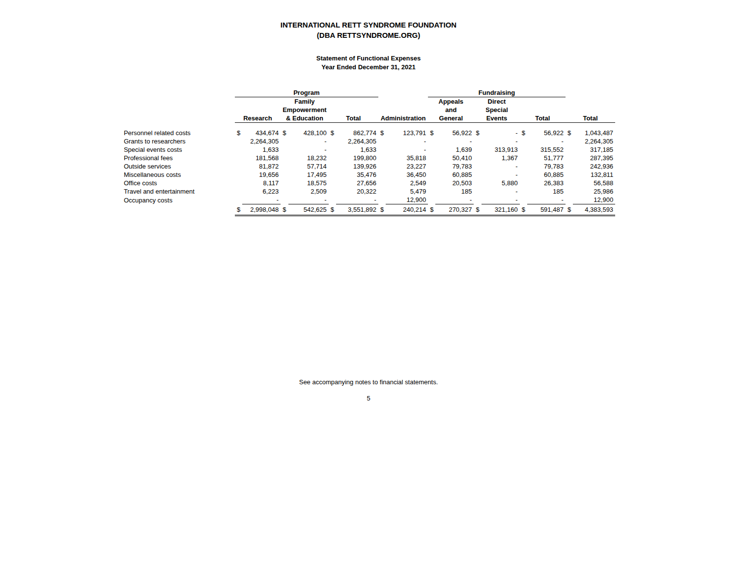INTERNATIONAL RETT SYNDROME FOUNDATION
(DBA RETTSYNDROME.ORG)
Statement of Functional Expenses
Year Ended December 31, 2021
| | Program | | Fundraising | |
| | | Family | | | Appeals | Direct | | |
| | | Empowerment | | | and | Special | | |
| | Research | & Education | Total | Administration | General | Events | Total | Total |
| Personnel related costs | $ | 434,674 | $ | 428,100 | $ | 862,774 | $ | 123,791 | $ | 56,922 | $ | - | $ | 56,922 | $ | 1,043,487 |
| Grants to researchers | | 2,264,305 | | - | | 2,264,305 | | - | | - | | - | | - | | 2,264,305 |
| Special events costs | | 1,633 | | - | | 1,633 | | - | | 1,639 | | 313,913 | | 315,552 | | 317,185 |
| Professional fees | | 181,568 | | 18,232 | | 199,800 | | 35,818 | | 50,410 | | 1,367 | | 51,777 | | 287,395 |
| Outside services | | 81,872 | | 57,714 | | 139,926 | | 23,227 | | 79,783 | | - | | 79,783 | | 242,936 |
| Miscellaneous costs | | 19,656 | | 17,495 | | 35,476 | | 36,450 | | 60,885 | | - | | 60,885 | | 132,811 |
| Office costs | | 8,117 | | 18,575 | | 27,656 | | 2,549 | | 20,503 | | 5,880 | | 26,383 | | 56,588 |
| Travel and entertainment | | 6,223 | | 2,509 | | 20,322 | | 5,479 | | 185 | | - | | 185 | | 25,986 |
| Occupancy costs | | - | | - | | - | | 12,900 | | - | | - | | - | | 12,900 |
| | $ | 2,998,048 | $ | 542,625 | $ | 3,551,892 | $ | 240,214 | $ | 270,327 | $ | 321,160 | $ | 591,487 | $ | 4,383,593 |
See accompanying notes to financial statements.
5